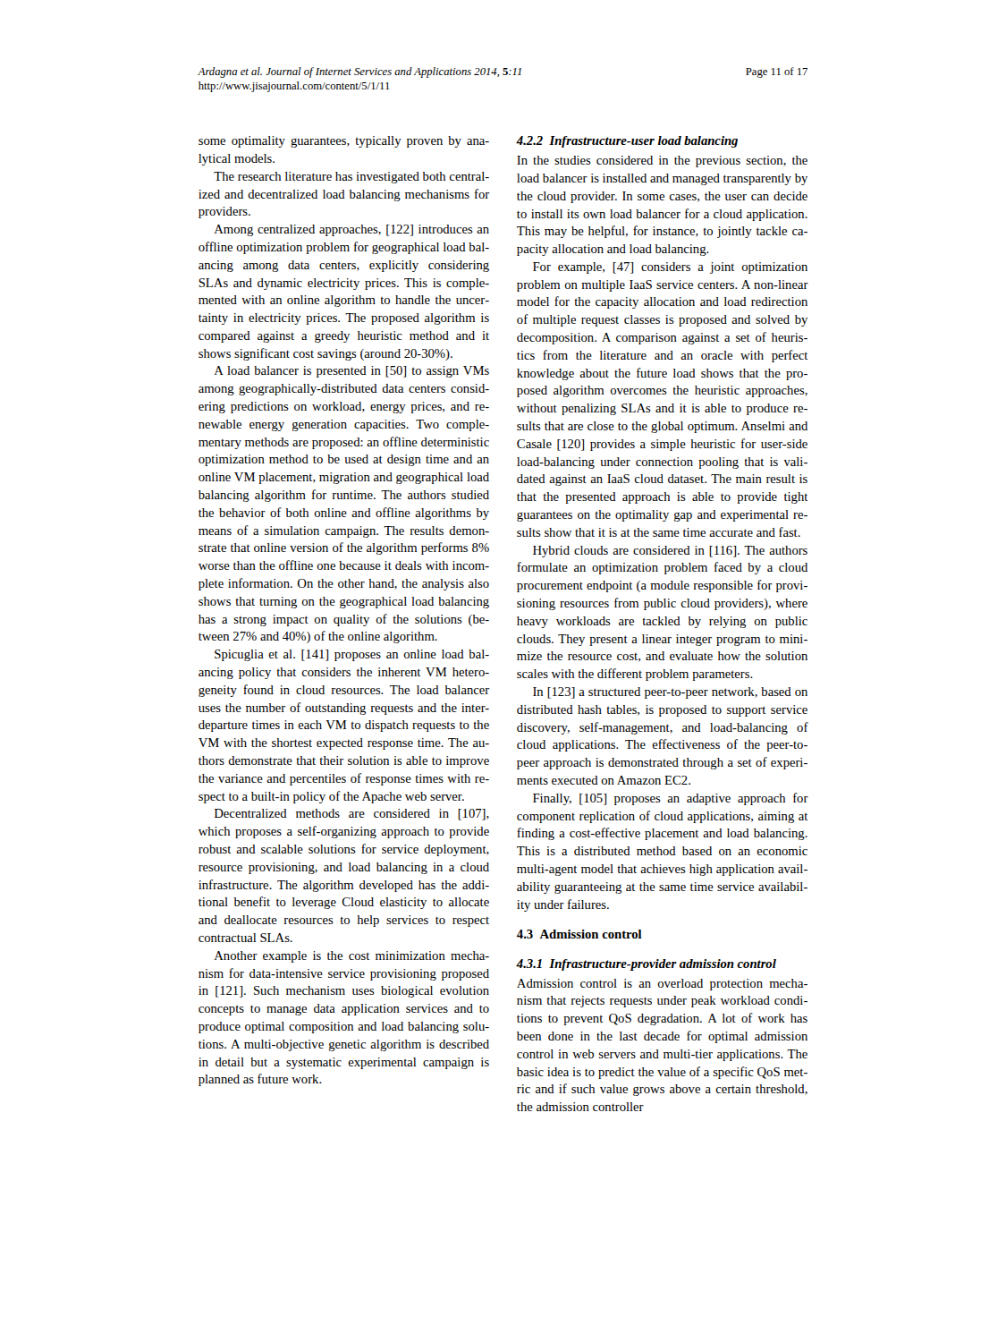Ardagna et al. Journal of Internet Services and Applications 2014, 5:11
http://www.jisajournal.com/content/5/1/11
Page 11 of 17
some optimality guarantees, typically proven by analytical models.
The research literature has investigated both centralized and decentralized load balancing mechanisms for providers.
Among centralized approaches, [122] introduces an offline optimization problem for geographical load balancing among data centers, explicitly considering SLAs and dynamic electricity prices. This is complemented with an online algorithm to handle the uncertainty in electricity prices. The proposed algorithm is compared against a greedy heuristic method and it shows significant cost savings (around 20-30%).
A load balancer is presented in [50] to assign VMs among geographically-distributed data centers considering predictions on workload, energy prices, and renewable energy generation capacities. Two complementary methods are proposed: an offline deterministic optimization method to be used at design time and an online VM placement, migration and geographical load balancing algorithm for runtime. The authors studied the behavior of both online and offline algorithms by means of a simulation campaign. The results demonstrate that online version of the algorithm performs 8% worse than the offline one because it deals with incomplete information. On the other hand, the analysis also shows that turning on the geographical load balancing has a strong impact on quality of the solutions (between 27% and 40%) of the online algorithm.
Spicuglia et al. [141] proposes an online load balancing policy that considers the inherent VM heterogeneity found in cloud resources. The load balancer uses the number of outstanding requests and the inter-departure times in each VM to dispatch requests to the VM with the shortest expected response time. The authors demonstrate that their solution is able to improve the variance and percentiles of response times with respect to a built-in policy of the Apache web server.
Decentralized methods are considered in [107], which proposes a self-organizing approach to provide robust and scalable solutions for service deployment, resource provisioning, and load balancing in a cloud infrastructure. The algorithm developed has the additional benefit to leverage Cloud elasticity to allocate and deallocate resources to help services to respect contractual SLAs.
Another example is the cost minimization mechanism for data-intensive service provisioning proposed in [121]. Such mechanism uses biological evolution concepts to manage data application services and to produce optimal composition and load balancing solutions. A multi-objective genetic algorithm is described in detail but a systematic experimental campaign is planned as future work.
4.2.2 Infrastructure-user load balancing
In the studies considered in the previous section, the load balancer is installed and managed transparently by the cloud provider. In some cases, the user can decide to install its own load balancer for a cloud application. This may be helpful, for instance, to jointly tackle capacity allocation and load balancing.
For example, [47] considers a joint optimization problem on multiple IaaS service centers. A non-linear model for the capacity allocation and load redirection of multiple request classes is proposed and solved by decomposition. A comparison against a set of heuristics from the literature and an oracle with perfect knowledge about the future load shows that the proposed algorithm overcomes the heuristic approaches, without penalizing SLAs and it is able to produce results that are close to the global optimum. Anselmi and Casale [120] provides a simple heuristic for user-side load-balancing under connection pooling that is validated against an IaaS cloud dataset. The main result is that the presented approach is able to provide tight guarantees on the optimality gap and experimental results show that it is at the same time accurate and fast.
Hybrid clouds are considered in [116]. The authors formulate an optimization problem faced by a cloud procurement endpoint (a module responsible for provisioning resources from public cloud providers), where heavy workloads are tackled by relying on public clouds. They present a linear integer program to minimize the resource cost, and evaluate how the solution scales with the different problem parameters.
In [123] a structured peer-to-peer network, based on distributed hash tables, is proposed to support service discovery, self-management, and load-balancing of cloud applications. The effectiveness of the peer-to-peer approach is demonstrated through a set of experiments executed on Amazon EC2.
Finally, [105] proposes an adaptive approach for component replication of cloud applications, aiming at finding a cost-effective placement and load balancing. This is a distributed method based on an economic multi-agent model that achieves high application availability guaranteeing at the same time service availability under failures.
4.3 Admission control
4.3.1 Infrastructure-provider admission control
Admission control is an overload protection mechanism that rejects requests under peak workload conditions to prevent QoS degradation. A lot of work has been done in the last decade for optimal admission control in web servers and multi-tier applications. The basic idea is to predict the value of a specific QoS metric and if such value grows above a certain threshold, the admission controller